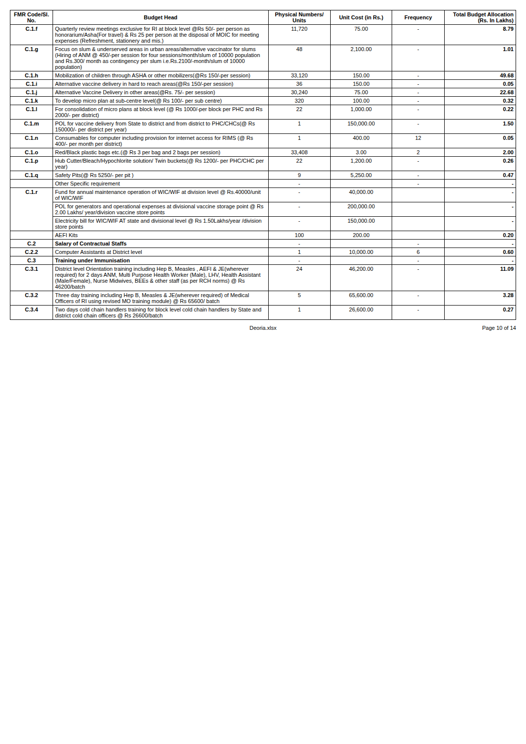| FMR Code/Sl. No. | Budget Head | Physical Numbers/ Units | Unit Cost (in Rs.) | Frequency | Total Budget Allocation (Rs. In Lakhs) |
| --- | --- | --- | --- | --- | --- |
| C.1.f | Quarterly review meetings exclusive for RI at block level @Rs 50/- per person as honorarium/Asha(For travel) & Rs 25 per person at the disposal of MOIC for meeting expenses (Refreshment, stationery and mis.) | 11,720 | 75.00 | - | 8.79 |
| C.1.g | Focus on slum & underserved areas in urban areas/alternative vaccinator for slums (Hiring of ANM @ 450/-per session for four sessions/month/slum of 10000 population and Rs.300/ month as contingency per slum i.e.Rs.2100/-month/slum of 10000 population) | 48 | 2,100.00 | - | 1.01 |
| C.1.h | Mobilization of children through ASHA or other mobilizers(@Rs 150/-per session) | 33,120 | 150.00 | - | 49.68 |
| C.1.i | Alternative vaccine delivery in hard to reach areas(@Rs 150/-per session) | 36 | 150.00 | - | 0.05 |
| C.1.j | Alternative Vaccine Delivery in other areas(@Rs. 75/- per session) | 30,240 | 75.00 | - | 22.68 |
| C.1.k | To develop micro plan at sub-centre level(@ Rs 100/- per sub centre) | 320 | 100.00 | - | 0.32 |
| C.1.l | For consolidation of micro plans at block level (@ Rs 1000/-per block per PHC and Rs 2000/- per district) | 22 | 1,000.00 | - | 0.22 |
| C.1.m | POL for vaccine delivery from State to district and from district to PHC/CHCs(@ Rs 150000/- per district per year) | 1 | 150,000.00 | - | 1.50 |
| C.1.n | Consumables for computer including provision for internet access for RIMS (@ Rs 400/- per month per district) | 1 | 400.00 | 12 | 0.05 |
| C.1.o | Red/Black plastic bags etc.(@ Rs 3 per bag and 2 bags per session) | 33,408 | 3.00 | 2 | 2.00 |
| C.1.p | Hub Cutter/Bleach/Hypochlorite solution/ Twin buckets(@ Rs 1200/- per PHC/CHC per year) | 22 | 1,200.00 | - | 0.26 |
| C.1.q | Safety Pits(@ Rs 5250/- per pit ) | 9 | 5,250.00 | - | 0.47 |
| | Other Specific requirement | - | | - | - |
| C.1.r | Fund for annual maintenance operation of WIC/WIF at division level @ Rs.40000/unit of WIC/WIF | - | 40,000.00 | | - |
| POL for generators and operational expenses at divisional vaccine storage point @ Rs 2.00 Lakhs/ year/division vaccine store points | - | 200,000.00 | | - |
| Electricity bill for WIC/WIF AT state and divisional level @ Rs 1.50Lakhs/year /division store points | - | 150,000.00 | | - |
| | AEFI Kits | 100 | 200.00 | | 0.20 |
| C.2 | Salary of Contractual Staffs | - | | - | - |
| C.2.2 | Computer Assistants at District level | 1 | 10,000.00 | 6 | 0.60 |
| C.3 | Training under Immunisation | - | | - | - |
| C.3.1 | District level Orientation training including Hep B, Measles , AEFI & JE(wherever required) for 2 days ANM, Multi Purpose Health Worker (Male), LHV, Health Assistant (Male/Female), Nurse Midwives, BEEs & other staff (as per RCH norms) @ Rs 46200/batch | 24 | 46,200.00 | - | 11.09 |
| C.3.2 | Three day training including Hep B, Measles & JE(wherever required) of Medical Officers of RI using revised MO training module) @ Rs 65600/ batch | 5 | 65,600.00 | - | 3.28 |
| C.3.4 | Two days cold chain handlers training for block level cold chain handlers by State and district cold chain officers @ Rs 26600/batch | 1 | 26,600.00 | - | 0.27 |
Deoria.xlsx
Page 10 of 14